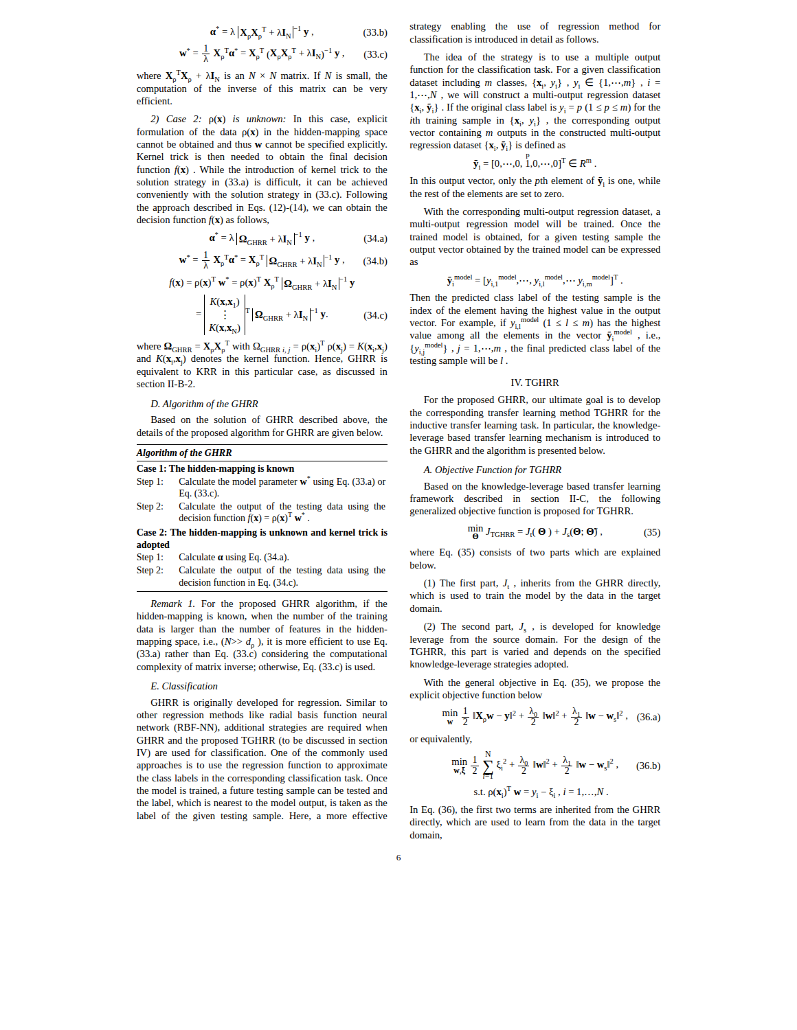α* = λ XρXρT + λIN−1 y , (33.b)
w* = 1 λ XρTα* = XρT (XρXρT + λIN)−1 y , (33.c)
where XρTXρ + λIN is an N × N matrix. If N is small, the computation of the inverse of this matrix can be very efficient.
2) Case 2: ρ(x) is unknown: In this case, explicit formulation of the data ρ(x) in the hidden-mapping space cannot be obtained and thus w cannot be specified explicitly. Kernel trick is then needed to obtain the final decision function f(x) . While the introduction of kernel trick to the solution strategy in (33.a) is difficult, it can be achieved conveniently with the solution strategy in (33.c). Following the approach described in Eqs. (12)-(14), we can obtain the decision function f(x) as follows,
α* = λ ΩGHRR + λIN−1 y , (34.a)
w* = 1 λ XρTα* = XρT ΩGHRR + λIN−1 y , (34.b)
f(x) = ρ(x)T w* = ρ(x)T XρT ΩGHRR + λIN−1 y
=
| K ( x , x 1 ) |
| ⋮ |
| K ( x , x N ) |
T ΩGHRR + λIN−1 y. (34.c)
where ΩGHRR = XρXρT with ΩGHRR i, j = ρ(xi)T ρ(xj) = K(xi,xj) and K(xi,xj) denotes the kernel function. Hence, GHRR is equivalent to KRR in this particular case, as discussed in section II-B-2.
D. Algorithm of the GHRR
Based on the solution of GHRR described above, the details of the proposed algorithm for GHRR are given below.
Algorithm of the GHRR
Case 1: The hidden-mapping is known
| Step 1: | Calculate the model parameter w * using Eq. (33.a) or Eq. (33.c). |
| Step 2: | Calculate the output of the testing data using the decision function f ( x ) = ρ( x ) T w * . |
Case 2: The hidden-mapping is unknown and kernel trick is adopted
| Step 1: | Calculate α using Eq. (34.a). |
| Step 2: | Calculate the output of the testing data using the decision function in Eq. (34.c). |
Remark 1. For the proposed GHRR algorithm, if the hidden-mapping is known, when the number of the training data is larger than the number of features in the hidden-mapping space, i.e., (N>> dρ ), it is more efficient to use Eq. (33.a) rather than Eq. (33.c) considering the computational complexity of matrix inverse; otherwise, Eq. (33.c) is used.
E. Classification
GHRR is originally developed for regression. Similar to other regression methods like radial basis function neural network (RBF-NN), additional strategies are required when GHRR and the proposed TGHRR (to be discussed in section IV) are used for classification. One of the commonly used approaches is to use the regression function to approximate the class labels in the corresponding classification task. Once the model is trained, a future testing sample can be tested and the label, which is nearest to the model output, is taken as the label of the given testing sample. Here, a more effective strategy enabling the use of regression method for classification is introduced in detail as follows.
The idea of the strategy is to use a multiple output function for the classification task. For a given classification dataset including m classes, {xi, yi} , yi ∈ {1,⋯,m} , i = 1,⋯,N , we will construct a multi-output regression dataset {xi, ỹi} . If the original class label is yi = p (1 ≤ p ≤ m) for the ith training sample in {xi, yi} , the corresponding output vector containing m outputs in the constructed multi-output regression dataset {xi, ỹi} is defined as
ỹi = [0,⋯,0, p1,0,⋯,0]T ∈ Rm .
In this output vector, only the pth element of ỹi is one, while the rest of the elements are set to zero.
With the corresponding multi-output regression dataset, a multi-output regression model will be trained. Once the trained model is obtained, for a given testing sample the output vector obtained by the trained model can be expressed as
ỹimodel = [yi,1model,⋯, yi,lmodel,⋯ yi,mmodel]T .
Then the predicted class label of the testing sample is the index of the element having the highest value in the output vector. For example, if yi,lmodel (1 ≤ l ≤ m) has the highest value among all the elements in the vector ỹimodel , i.e., {yi,jmodel} , j = 1,⋯,m , the final predicted class label of the testing sample will be l .
IV. TGHRR
For the proposed GHRR, our ultimate goal is to develop the corresponding transfer learning method TGHRR for the inductive transfer learning task. In particular, the knowledge-leverage based transfer learning mechanism is introduced to the GHRR and the algorithm is presented below.
A. Objective Function for TGHRR
Based on the knowledge-leverage based transfer learning framework described in section II-C, the following generalized objective function is proposed for TGHRR.
min Θ JTGHRR = Jt( Θ ) + Js(Θ; Θ̃) , (35)
where Eq. (35) consists of two parts which are explained below.
(1) The first part, Jt , inherits from the GHRR directly, which is used to train the model by the data in the target domain.
(2) The second part, Js , is developed for knowledge leverage from the source domain. For the design of the TGHRR, this part is varied and depends on the specified knowledge-leverage strategies adopted.
With the general objective in Eq. (35), we propose the explicit objective function below
min w 12 ‖Xρw − y‖2 + λ02 ‖w‖2 + λ12 ‖w − ws‖2 , (36.a)
or equivalently,
min w,ξ 12 N∑i=1 ξi2 + λ02 ‖w‖2 + λ12 ‖w − ws‖2 , (36.b)
s.t. ρ(xi)T w = yi − ξi , i = 1,…,N .
In Eq. (36), the first two terms are inherited from the GHRR directly, which are used to learn from the data in the target domain,
6